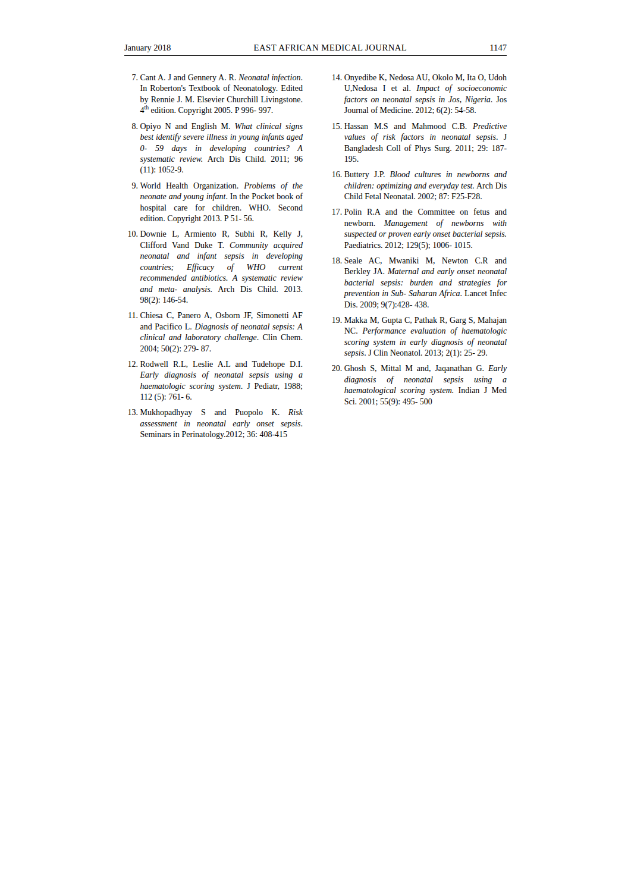January 2018
EAST AFRICAN MEDICAL JOURNAL
1147
Cant A. J and Gennery A. R. Neonatal infection. In Roberton's Textbook of Neonatology. Edited by Rennie J. M. Elsevier Churchill Livingstone. 4th edition. Copyright 2005. P 996- 997.
Opiyo N and English M. What clinical signs best identify severe illness in young infants aged 0- 59 days in developing countries? A systematic review. Arch Dis Child. 2011; 96 (11): 1052-9.
World Health Organization. Problems of the neonate and young infant. In the Pocket book of hospital care for children. WHO. Second edition. Copyright 2013. P 51- 56.
Downie L, Armiento R, Subhi R, Kelly J, Clifford Vand Duke T. Community acquired neonatal and infant sepsis in developing countries; Efficacy of WHO current recommended antibiotics. A systematic review and meta- analysis. Arch Dis Child. 2013. 98(2): 146-54.
Chiesa C, Panero A, Osborn JF, Simonetti AF and Pacifico L. Diagnosis of neonatal sepsis: A clinical and laboratory challenge. Clin Chem. 2004; 50(2): 279- 87.
Rodwell R.L, Leslie A.L and Tudehope D.I. Early diagnosis of neonatal sepsis using a haematologic scoring system. J Pediatr, 1988; 112 (5): 761- 6.
Mukhopadhyay S and Puopolo K. Risk assessment in neonatal early onset sepsis. Seminars in Perinatology.2012; 36: 408-415
Onyedibe K, Nedosa AU, Okolo M, Ita O, Udoh U,Nedosa I et al. Impact of socioeconomic factors on neonatal sepsis in Jos, Nigeria. Jos Journal of Medicine. 2012; 6(2): 54-58.
Hassan M.S and Mahmood C.B. Predictive values of risk factors in neonatal sepsis. J Bangladesh Coll of Phys Surg. 2011; 29: 187- 195.
Buttery J.P. Blood cultures in newborns and children: optimizing and everyday test. Arch Dis Child Fetal Neonatal. 2002; 87: F25-F28.
Polin R.A and the Committee on fetus and newborn. Management of newborns with suspected or proven early onset bacterial sepsis. Paediatrics. 2012; 129(5); 1006- 1015.
Seale AC, Mwaniki M, Newton C.R and Berkley JA. Maternal and early onset neonatal bacterial sepsis: burden and strategies for prevention in Sub- Saharan Africa. Lancet Infec Dis. 2009; 9(7):428- 438.
Makka M, Gupta C, Pathak R, Garg S, Mahajan NC. Performance evaluation of haematologic scoring system in early diagnosis of neonatal sepsis. J Clin Neonatol. 2013; 2(1): 25- 29.
Ghosh S, Mittal M and, Jaqanathan G. Early diagnosis of neonatal sepsis using a haematological scoring system. Indian J Med Sci. 2001; 55(9): 495- 500